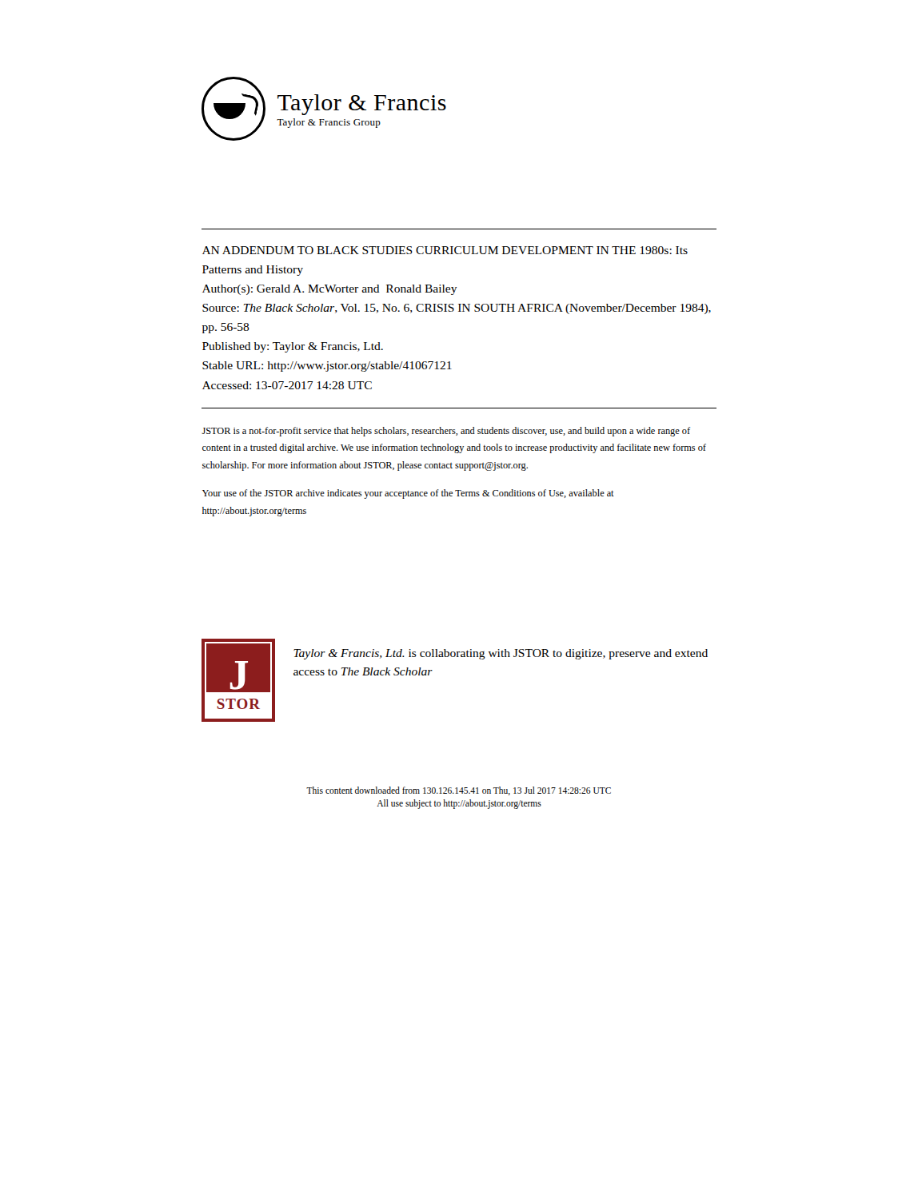Taylor & Francis
Taylor & Francis Group
AN ADDENDUM TO BLACK STUDIES CURRICULUM DEVELOPMENT IN THE 1980s: Its Patterns and History
Author(s): Gerald A. McWorter and Ronald Bailey
Source: The Black Scholar, Vol. 15, No. 6, CRISIS IN SOUTH AFRICA (November/December 1984), pp. 56-58
Published by: Taylor & Francis, Ltd.
Stable URL: http://www.jstor.org/stable/41067121
Accessed: 13-07-2017 14:28 UTC
JSTOR is a not-for-profit service that helps scholars, researchers, and students discover, use, and build upon a wide range of content in a trusted digital archive. We use information technology and tools to increase productivity and facilitate new forms of scholarship. For more information about JSTOR, please contact support@jstor.org.
Your use of the JSTOR archive indicates your acceptance of the Terms & Conditions of Use, available at
http://about.jstor.org/terms
J
STOR
Taylor & Francis, Ltd. is collaborating with JSTOR to digitize, preserve and extend access to The Black Scholar
This content downloaded from 130.126.145.41 on Thu, 13 Jul 2017 14:28:26 UTC
All use subject to http://about.jstor.org/terms